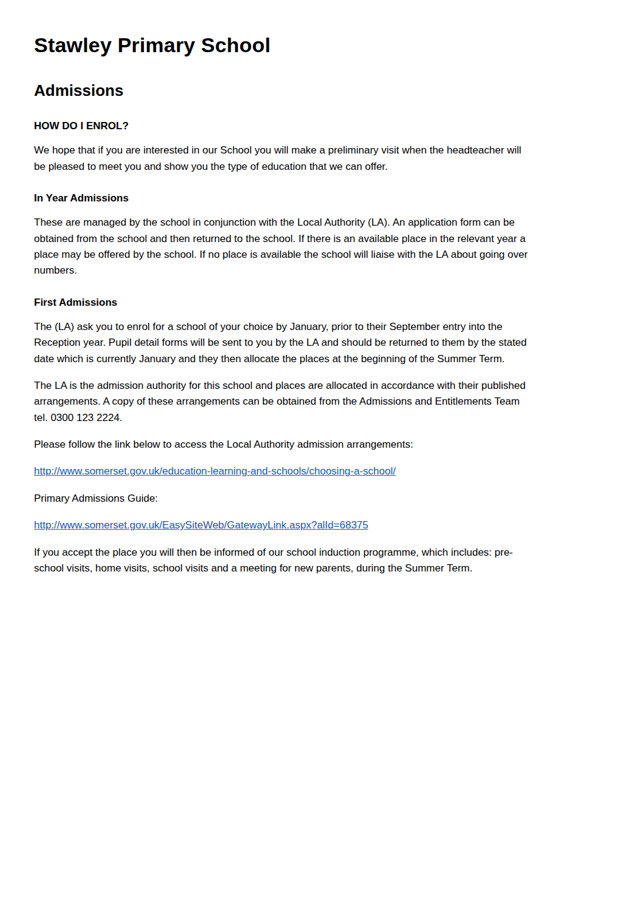Stawley Primary School
Admissions
HOW DO I ENROL?
We hope that if you are interested in our School you will make a preliminary visit when the headteacher will be pleased to meet you and show you the type of education that we can offer.
In Year Admissions
These are managed by the school in conjunction with the Local Authority (LA). An application form can be obtained from the school and then returned to the school. If there is an available place in the relevant year a place may be offered by the school. If no place is available the school will liaise with the LA about going over numbers.
First Admissions
The (LA) ask you to enrol for a school of your choice by January, prior to their September entry into the Reception year. Pupil detail forms will be sent to you by the LA and should be returned to them by the stated date which is currently January and they then allocate the places at the beginning of the Summer Term.
The LA is the admission authority for this school and places are allocated in accordance with their published arrangements. A copy of these arrangements can be obtained from the Admissions and Entitlements Team tel. 0300 123 2224.
Please follow the link below to access the Local Authority admission arrangements:
http://www.somerset.gov.uk/education-learning-and-schools/choosing-a-school/
Primary Admissions Guide:
http://www.somerset.gov.uk/EasySiteWeb/GatewayLink.aspx?alId=68375
If you accept the place you will then be informed of our school induction programme, which includes: pre-school visits, home visits, school visits and a meeting for new parents, during the Summer Term.